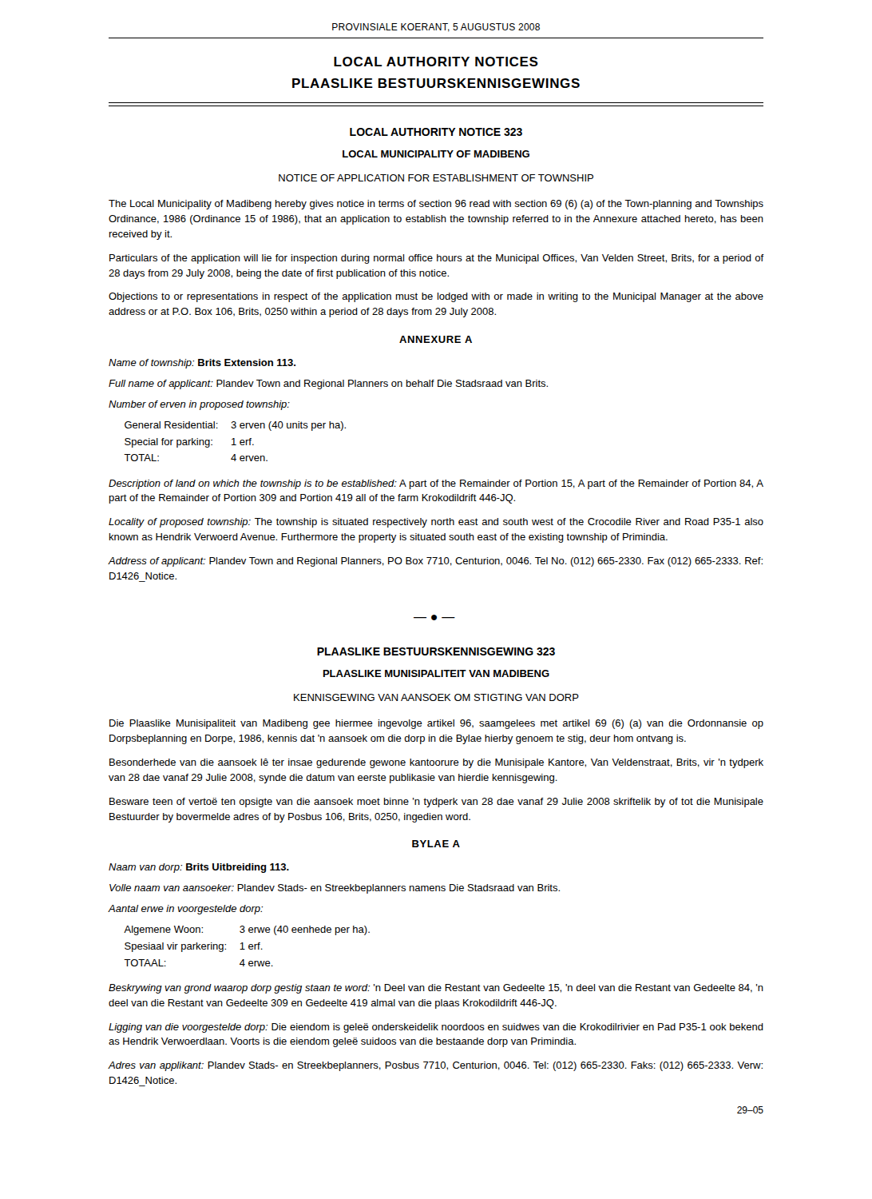PROVINSIALE KOERANT, 5 AUGUSTUS 2008
LOCAL AUTHORITY NOTICES
PLAASLIKE BESTUURSKENNISGEWINGS
LOCAL AUTHORITY NOTICE 323
LOCAL MUNICIPALITY OF MADIBENG
NOTICE OF APPLICATION FOR ESTABLISHMENT OF TOWNSHIP
The Local Municipality of Madibeng hereby gives notice in terms of section 96 read with section 69 (6) (a) of the Town-planning and Townships Ordinance, 1986 (Ordinance 15 of 1986), that an application to establish the township referred to in the Annexure attached hereto, has been received by it.
Particulars of the application will lie for inspection during normal office hours at the Municipal Offices, Van Velden Street, Brits, for a period of 28 days from 29 July 2008, being the date of first publication of this notice.
Objections to or representations in respect of the application must be lodged with or made in writing to the Municipal Manager at the above address or at P.O. Box 106, Brits, 0250 within a period of 28 days from 29 July 2008.
ANNEXURE A
Name of township: Brits Extension 113.
Full name of applicant: Plandev Town and Regional Planners on behalf Die Stadsraad van Brits.
Number of erven in proposed township:
| General Residential: | 3 erven (40 units per ha). |
| Special for parking: | 1 erf. |
| TOTAL: | 4 erven. |
Description of land on which the township is to be established: A part of the Remainder of Portion 15, A part of the Remainder of Portion 84, A part of the Remainder of Portion 309 and Portion 419 all of the farm Krokodildrift 446-JQ.
Locality of proposed township: The township is situated respectively north east and south west of the Crocodile River and Road P35-1 also known as Hendrik Verwoerd Avenue. Furthermore the property is situated south east of the existing township of Primindia.
Address of applicant: Plandev Town and Regional Planners, PO Box 7710, Centurion, 0046. Tel No. (012) 665-2330. Fax (012) 665-2333. Ref: D1426_Notice.
—●—
PLAASLIKE BESTUURSKENNISGEWING 323
PLAASLIKE MUNISIPALITEIT VAN MADIBENG
KENNISGEWING VAN AANSOEK OM STIGTING VAN DORP
Die Plaaslike Munisipaliteit van Madibeng gee hiermee ingevolge artikel 96, saamgelees met artikel 69 (6) (a) van die Ordonnansie op Dorpsbeplanning en Dorpe, 1986, kennis dat 'n aansoek om die dorp in die Bylae hierby genoem te stig, deur hom ontvang is.
Besonderhede van die aansoek lê ter insae gedurende gewone kantoorure by die Munisipale Kantore, Van Veldenstraat, Brits, vir 'n tydperk van 28 dae vanaf 29 Julie 2008, synde die datum van eerste publikasie van hierdie kennisgewing.
Besware teen of vertoë ten opsigte van die aansoek moet binne 'n tydperk van 28 dae vanaf 29 Julie 2008 skriftelik by of tot die Munisipale Bestuurder by bovermelde adres of by Posbus 106, Brits, 0250, ingedien word.
BYLAE A
Naam van dorp: Brits Uitbreiding 113.
Volle naam van aansoeker: Plandev Stads- en Streekbeplanners namens Die Stadsraad van Brits.
Aantal erwe in voorgestelde dorp:
| Algemene Woon: | 3 erwe (40 eenhede per ha). |
| Spesiaal vir parkering: | 1 erf. |
| TOTAAL: | 4 erwe. |
Beskrywing van grond waarop dorp gestig staan te word: 'n Deel van die Restant van Gedeelte 15, 'n deel van die Restant van Gedeelte 84, 'n deel van die Restant van Gedeelte 309 en Gedeelte 419 almal van die plaas Krokodildrift 446-JQ.
Ligging van die voorgestelde dorp: Die eiendom is geleë onderskeidelik noordoos en suidwes van die Krokodilrivier en Pad P35-1 ook bekend as Hendrik Verwoerdlaan. Voorts is die eiendom geleë suidoos van die bestaande dorp van Primindia.
Adres van applikant: Plandev Stads- en Streekbeplanners, Posbus 7710, Centurion, 0046. Tel: (012) 665-2330. Faks: (012) 665-2333. Verw: D1426_Notice.
29–05